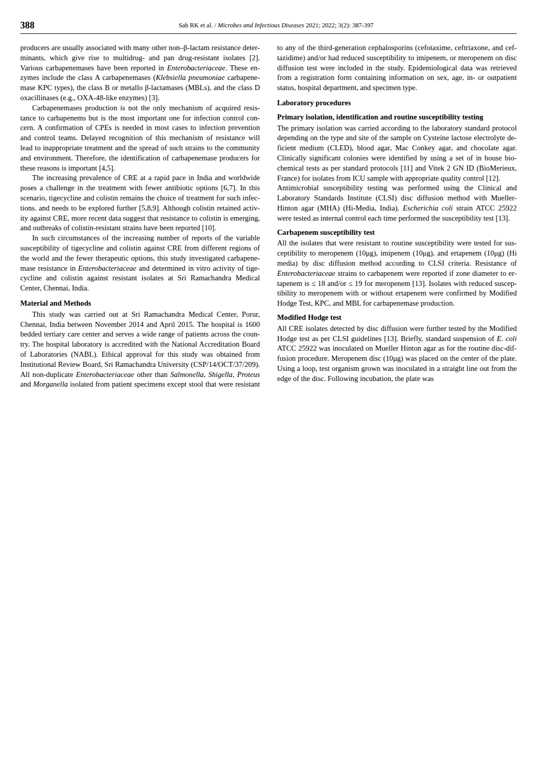388
Sah RK et al. / Microbes and Infectious Diseases 2021; 2022; 3(2): 387-397
producers are usually associated with many other non–β-lactam resistance determinants, which give rise to multidrug- and pan drug-resistant isolates [2]. Various carbapenemases have been reported in Enterobacteriaceae. These enzymes include the class A carbapenemases (Klebsiella pneumoniae carbapenemase KPC types), the class B or metallo β-lactamases (MBLs), and the class D oxacillinases (e.g., OXA-48-like enzymes) [3].
Carbapenemases production is not the only mechanism of acquired resistance to carbapenems but is the most important one for infection control concern. A confirmation of CPEs is needed in most cases to infection prevention and control teams. Delayed recognition of this mechanism of resistance will lead to inappropriate treatment and the spread of such strains to the community and environment. Therefore, the identification of carbapenemase producers for these reasons is important [4,5].
The increasing prevalence of CRE at a rapid pace in India and worldwide poses a challenge in the treatment with fewer antibiotic options [6,7]. In this scenario, tigecycline and colistin remains the choice of treatment for such infections. and needs to be explored further [5,8,9]. Although colistin retained activity against CRE, more recent data suggest that resistance to colistin is emerging, and outbreaks of colistin-resistant strains have been reported [10].
In such circumstances of the increasing number of reports of the variable susceptibility of tigecycline and colistin against CRE from different regions of the world and the fewer therapeutic options, this study investigated carbapenemase resistance in Enterobacteriaceae and determined in vitro activity of tigecycline and colistin against resistant isolates at Sri Ramachandra Medical Center, Chennai, India.
Material and Methods
This study was carried out at Sri Ramachandra Medical Center, Porur, Chennai, India between November 2014 and April 2015. The hospital is 1600 bedded tertiary care center and serves a wide range of patients across the country. The hospital laboratory is accredited with the National Accreditation Board of Laboratories (NABL). Ethical approval for this study was obtained from Institutional Review Board, Sri Ramachandra University (CSP/14/OCT/37/209). All non-duplicate Enterobacteriaceae other than Salmonella, Shigella, Proteus and Morganella isolated from patient specimens except stool that were resistant to any of the third-generation cephalosporins (cefotaxime, ceftriaxone, and ceftazidime) and/or had reduced susceptibility to imipenem, or meropenem on disc diffusion test were included in the study. Epidemiological data was retrieved from a registration form containing information on sex, age, in- or outpatient status, hospital department, and specimen type.
Laboratory procedures
Primary isolation, identification and routine susceptibility testing
The primary isolation was carried according to the laboratory standard protocol depending on the type and site of the sample on Cysteine lactose electrolyte deficient medium (CLED), blood agar, Mac Conkey agar, and chocolate agar. Clinically significant colonies were identified by using a set of in house biochemical tests as per standard protocols [11] and Vitek 2 GN ID (BioMerieux, France) for isolates from ICU sample with appropriate quality control [12].
Antimicrobial susceptibility testing was performed using the Clinical and Laboratory Standards Institute (CLSI) disc diffusion method with Mueller-Hinton agar (MHA) (Hi-Media, India). Escherichia coli strain ATCC 25922 were tested as internal control each time performed the susceptibility test [13].
Carbapenem susceptibility test
All the isolates that were resistant to routine susceptibility were tested for susceptibility to meropenem (10μg), imipenem (10μg), and ertapenem (10μg) (Hi media) by disc diffusion method according to CLSI criteria. Resistance of Enterobacteriaceae strains to carbapenem were reported if zone diameter to ertapenem is ≤ 18 and/or ≤ 19 for meropenem [13]. Isolates with reduced susceptibility to meropenem with or without ertapenem were confirmed by Modified Hodge Test, KPC, and MBL for carbapenemase production.
Modified Hodge test
All CRE isolates detected by disc diffusion were further tested by the Modified Hodge test as per CLSI guidelines [13]. Briefly, standard suspension of E. coli ATCC 25922 was inoculated on Mueller Hinton agar as for the routine disc-diffusion procedure. Meropenem disc (10μg) was placed on the center of the plate. Using a loop, test organism grown was inoculated in a straight line out from the edge of the disc. Following incubation, the plate was